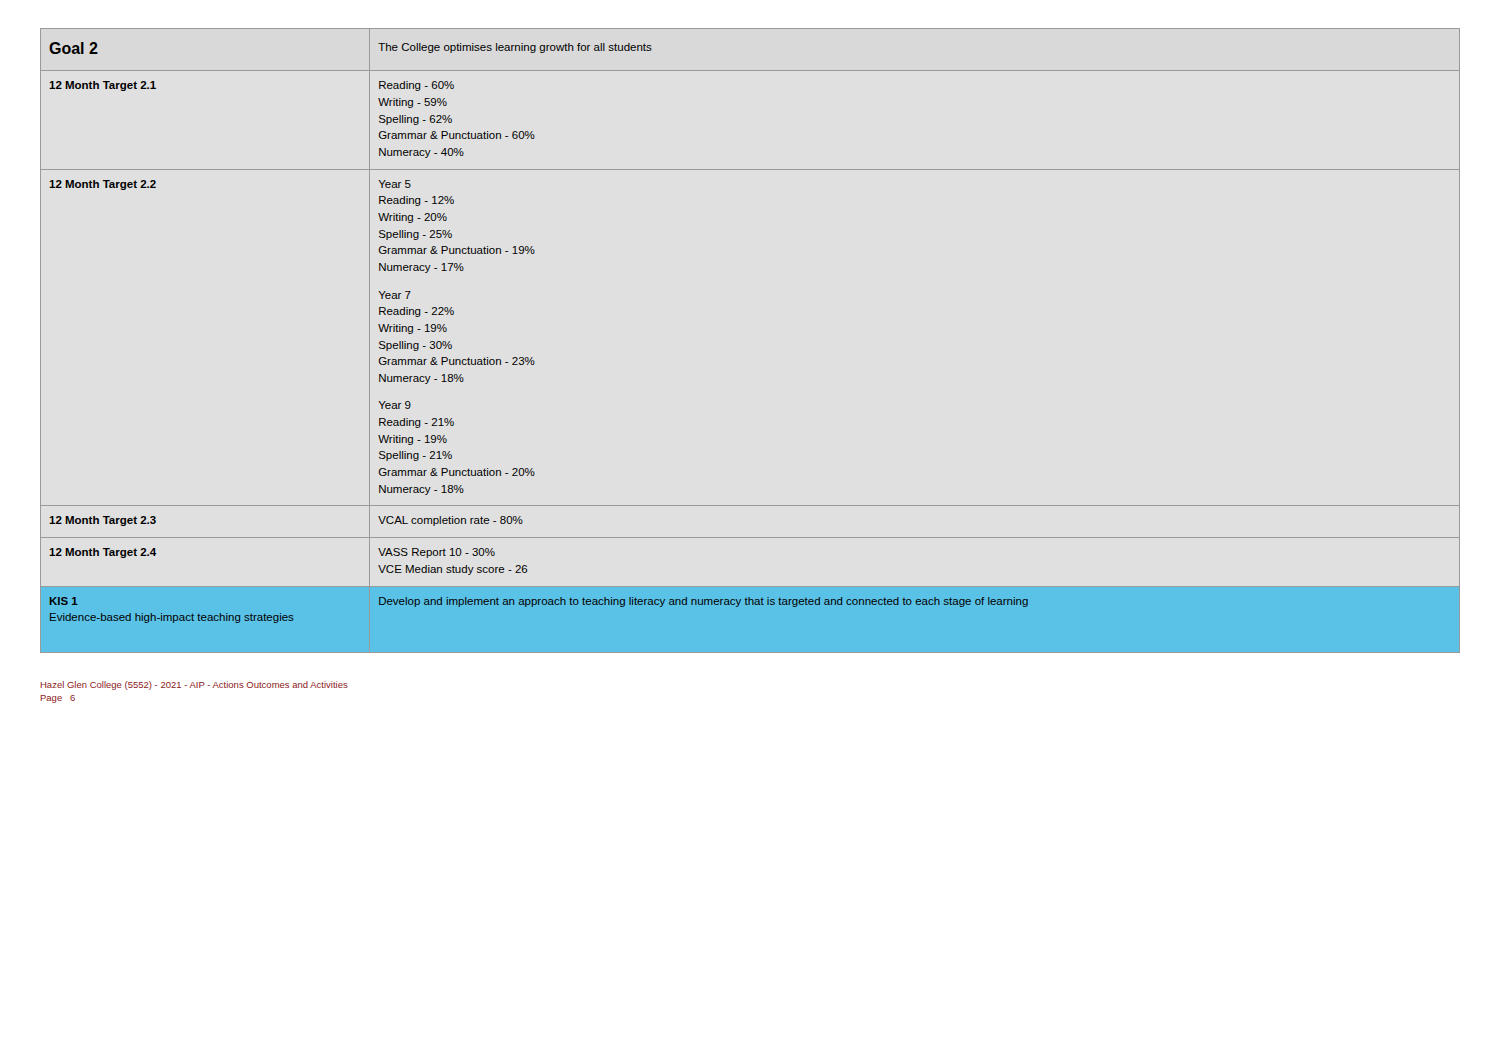| Goal 2 | The College optimises learning growth for all students |
| 12 Month Target 2.1 | Reading - 60% Writing - 59% Spelling - 62% Grammar & Punctuation - 60% Numeracy - 40% |
| 12 Month Target 2.2 | Year 5 Reading - 12% Writing - 20% Spelling - 25% Grammar & Punctuation - 19% Numeracy - 17% Year 7 Reading - 22% Writing - 19% Spelling - 30% Grammar & Punctuation - 23% Numeracy - 18% Year 9 Reading - 21% Writing - 19% Spelling - 21% Grammar & Punctuation - 20% Numeracy - 18% |
| 12 Month Target 2.3 | VCAL completion rate - 80% |
| 12 Month Target 2.4 | VASS Report 10 - 30% VCE Median study score - 26 |
| KIS 1 Evidence-based high-impact teaching strategies | Develop and implement an approach to teaching literacy and numeracy that is targeted and connected to each stage of learning |
Hazel Glen College (5552) - 2021 - AIP - Actions Outcomes and Activities
Page 6